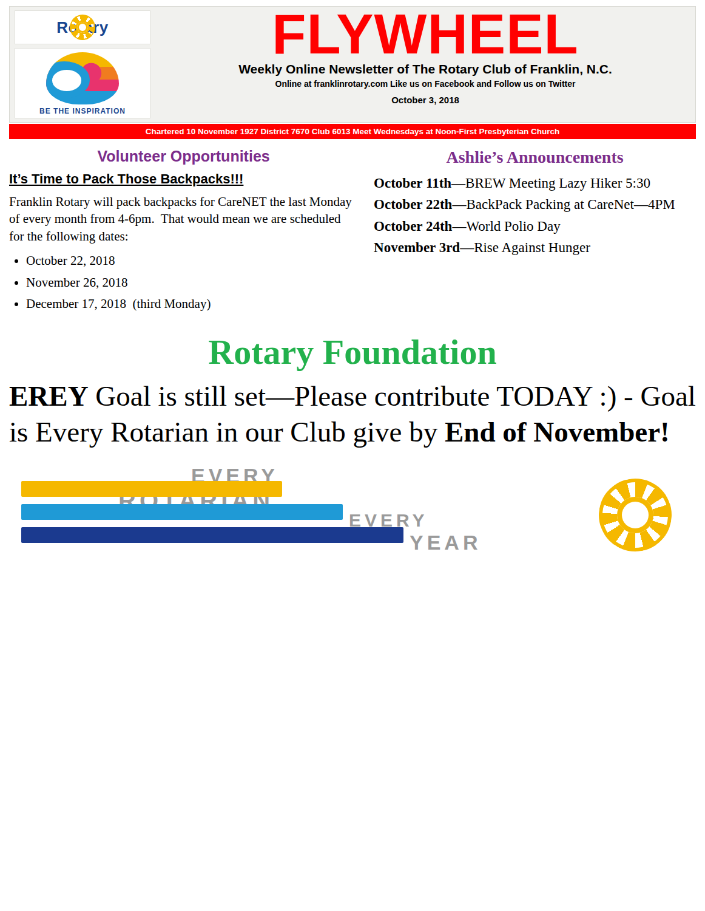Rotary
BE THE INSPIRATION
FLYWHEEL
Weekly Online Newsletter of The Rotary Club of Franklin, N.C.
Online at franklinrotary.com Like us on Facebook and Follow us on Twitter
October 3, 2018
Chartered 10 November 1927 District 7670 Club 6013 Meet Wednesdays at Noon-First Presbyterian Church
Volunteer Opportunities
It’s Time to Pack Those Backpacks!!!
Franklin Rotary will pack backpacks for CareNET the last Monday of every month from 4-6pm. That would mean we are scheduled for the following dates:
October 22, 2018
November 26, 2018
December 17, 2018 (third Monday)
Ashlie’s Announcements
October 11th—BREW Meeting Lazy Hiker 5:30
October 22th—BackPack Packing at CareNet—4PM
October 24th—World Polio Day
November 3rd—Rise Against Hunger
Rotary Foundation
EREY Goal is still set—Please contribute TODAY :) - Goal is Every Rotarian in our Club give by End of November!
EVERY ROTARIAN EVERY YEAR